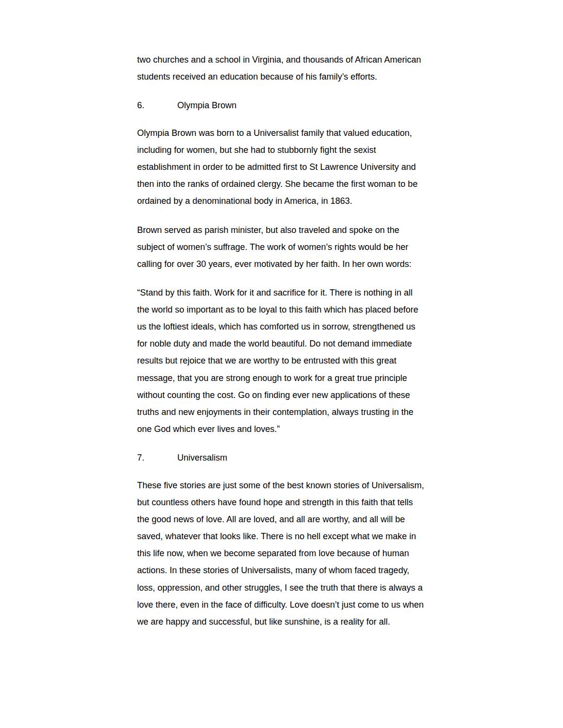two churches and a school in Virginia, and thousands of African American students received an education because of his family’s efforts.
6. Olympia Brown
Olympia Brown was born to a Universalist family that valued education, including for women, but she had to stubbornly fight the sexist establishment in order to be admitted first to St Lawrence University and then into the ranks of ordained clergy. She became the first woman to be ordained by a denominational body in America, in 1863.
Brown served as parish minister, but also traveled and spoke on the subject of women’s suffrage. The work of women’s rights would be her calling for over 30 years, ever motivated by her faith. In her own words:
“Stand by this faith. Work for it and sacrifice for it. There is nothing in all the world so important as to be loyal to this faith which has placed before us the loftiest ideals, which has comforted us in sorrow, strengthened us for noble duty and made the world beautiful. Do not demand immediate results but rejoice that we are worthy to be entrusted with this great message, that you are strong enough to work for a great true principle without counting the cost. Go on finding ever new applications of these truths and new enjoyments in their contemplation, always trusting in the one God which ever lives and loves.”
7. Universalism
These five stories are just some of the best known stories of Universalism, but countless others have found hope and strength in this faith that tells the good news of love. All are loved, and all are worthy, and all will be saved, whatever that looks like. There is no hell except what we make in this life now, when we become separated from love because of human actions. In these stories of Universalists, many of whom faced tragedy, loss, oppression, and other struggles, I see the truth that there is always a love there, even in the face of difficulty. Love doesn’t just come to us when we are happy and successful, but like sunshine, is a reality for all.